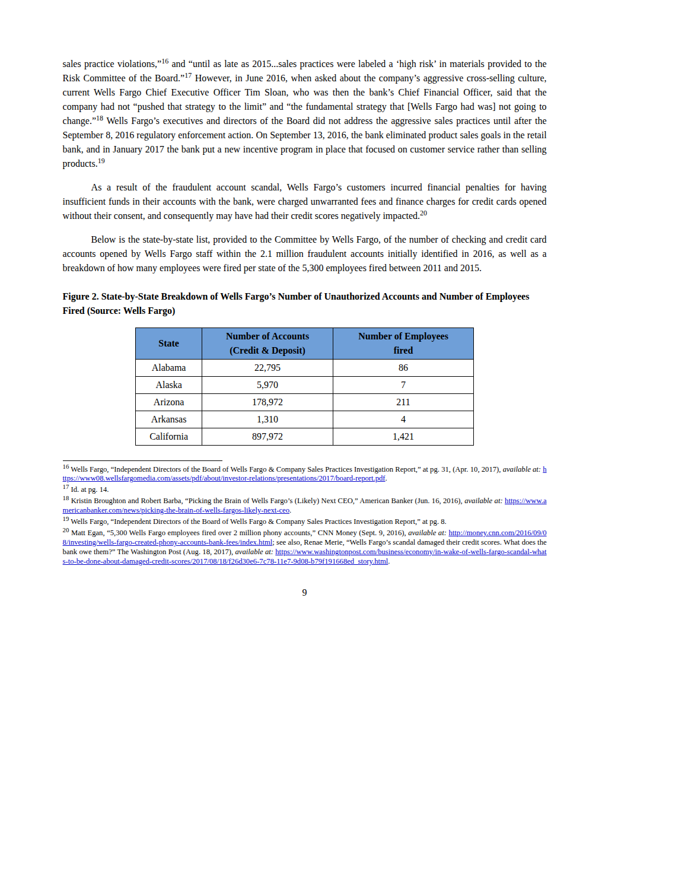sales practice violations,”16 and “until as late as 2015...sales practices were labeled a ‘high risk’ in materials provided to the Risk Committee of the Board.”17 However, in June 2016, when asked about the company’s aggressive cross-selling culture, current Wells Fargo Chief Executive Officer Tim Sloan, who was then the bank’s Chief Financial Officer, said that the company had not “pushed that strategy to the limit” and “the fundamental strategy that [Wells Fargo had was] not going to change.”18 Wells Fargo’s executives and directors of the Board did not address the aggressive sales practices until after the September 8, 2016 regulatory enforcement action. On September 13, 2016, the bank eliminated product sales goals in the retail bank, and in January 2017 the bank put a new incentive program in place that focused on customer service rather than selling products.19
As a result of the fraudulent account scandal, Wells Fargo’s customers incurred financial penalties for having insufficient funds in their accounts with the bank, were charged unwarranted fees and finance charges for credit cards opened without their consent, and consequently may have had their credit scores negatively impacted.20
Below is the state-by-state list, provided to the Committee by Wells Fargo, of the number of checking and credit card accounts opened by Wells Fargo staff within the 2.1 million fraudulent accounts initially identified in 2016, as well as a breakdown of how many employees were fired per state of the 5,300 employees fired between 2011 and 2015.
Figure 2. State-by-State Breakdown of Wells Fargo’s Number of Unauthorized Accounts and Number of Employees Fired (Source: Wells Fargo)
| State | Number of Accounts (Credit & Deposit) | Number of Employees fired |
| --- | --- | --- |
| Alabama | 22,795 | 86 |
| Alaska | 5,970 | 7 |
| Arizona | 178,972 | 211 |
| Arkansas | 1,310 | 4 |
| California | 897,972 | 1,421 |
16 Wells Fargo, “Independent Directors of the Board of Wells Fargo & Company Sales Practices Investigation Report,” at pg. 31, (Apr. 10, 2017), available at: https://www08.wellsfargomedia.com/assets/pdf/about/investor-relations/presentations/2017/board-report.pdf.
17 Id. at pg. 14.
18 Kristin Broughton and Robert Barba, “Picking the Brain of Wells Fargo’s (Likely) Next CEO,” American Banker (Jun. 16, 2016), available at: https://www.americanbanker.com/news/picking-the-brain-of-wells-fargos-likely-next-ceo.
19 Wells Fargo, “Independent Directors of the Board of Wells Fargo & Company Sales Practices Investigation Report,” at pg. 8.
20 Matt Egan, “5,300 Wells Fargo employees fired over 2 million phony accounts,” CNN Money (Sept. 9, 2016), available at: http://money.cnn.com/2016/09/08/investing/wells-fargo-created-phony-accounts-bank-fees/index.html; see also, Renae Merie, “Wells Fargo’s scandal damaged their credit scores. What does the bank owe them?” The Washington Post (Aug. 18, 2017), available at: https://www.washingtonpost.com/business/economy/in-wake-of-wells-fargo-scandal-whats-to-be-done-about-damaged-credit-scores/2017/08/18/f26d30e6-7c78-11e7-9d08-b79f191668ed_story.html.
9